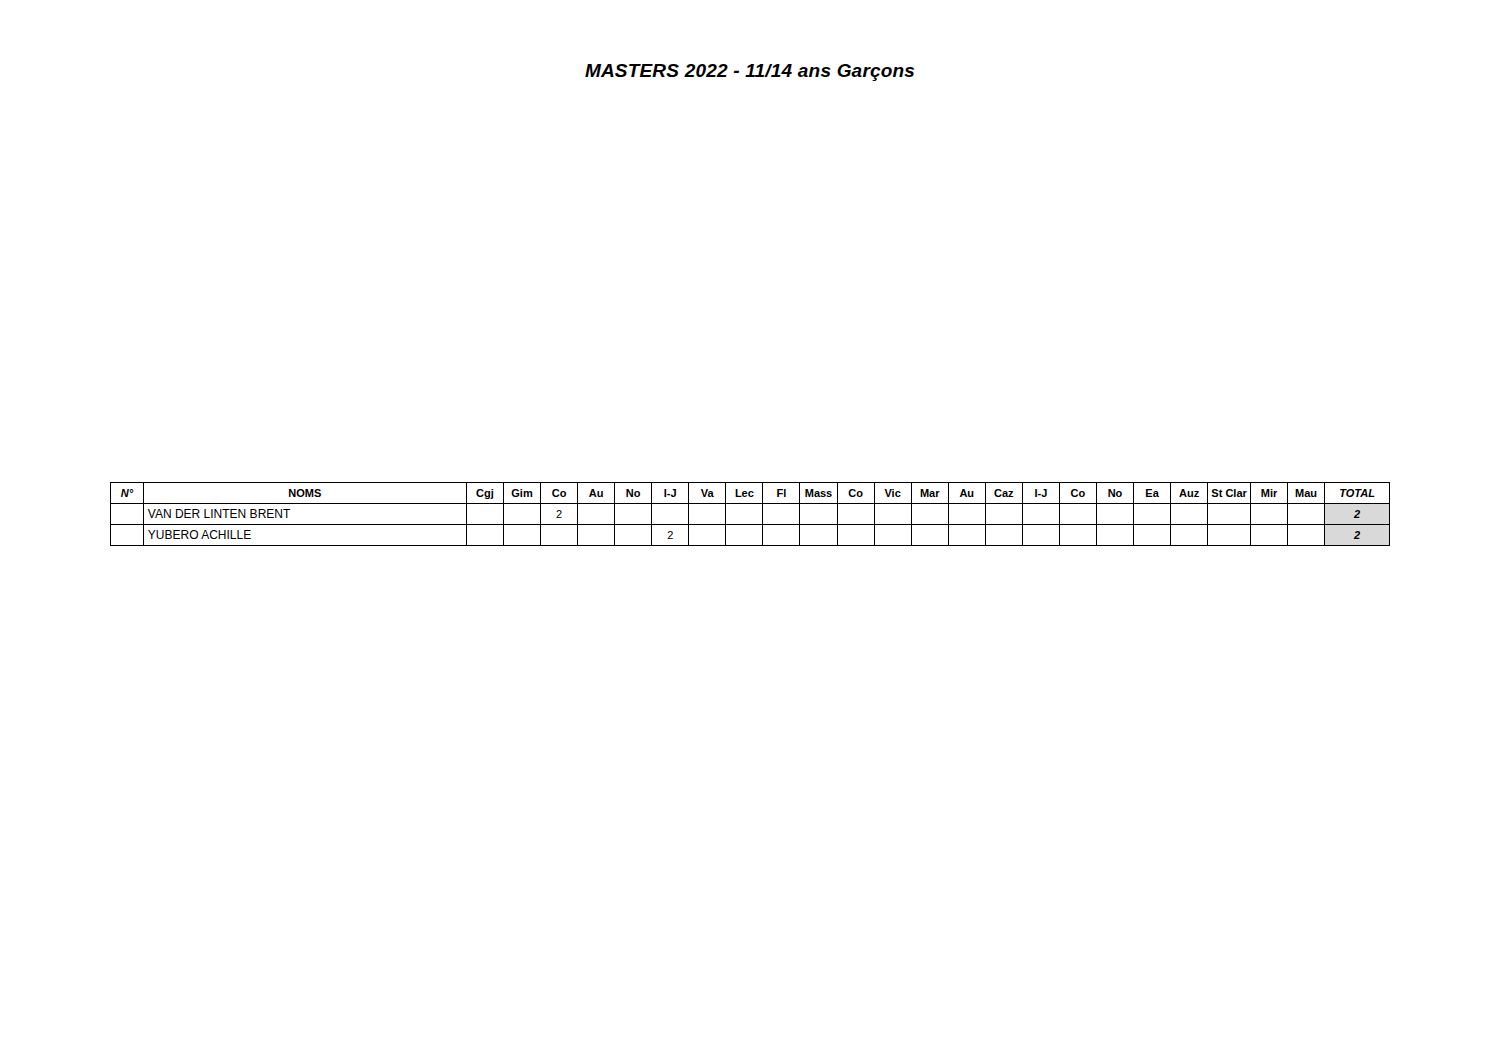MASTERS 2022 - 11/14 ans Garçons
| N° | NOMS | Cgj | Gim | Co | Au | No | I-J | Va | Lec | Fl | Mass | Co | Vic | Mar | Au | Caz | I-J | Co | No | Ea | Auz | St Clar | Mir | Mau | TOTAL |
| --- | --- | --- | --- | --- | --- | --- | --- | --- | --- | --- | --- | --- | --- | --- | --- | --- | --- | --- | --- | --- | --- | --- | --- | --- | --- |
| | VAN DER LINTEN BRENT | | | 2 | | | | | | | | | | | | | | | | | | | | | 2 |
| | YUBERO ACHILLE | | | | | | 2 | | | | | | | | | | | | | | | | | | 2 |